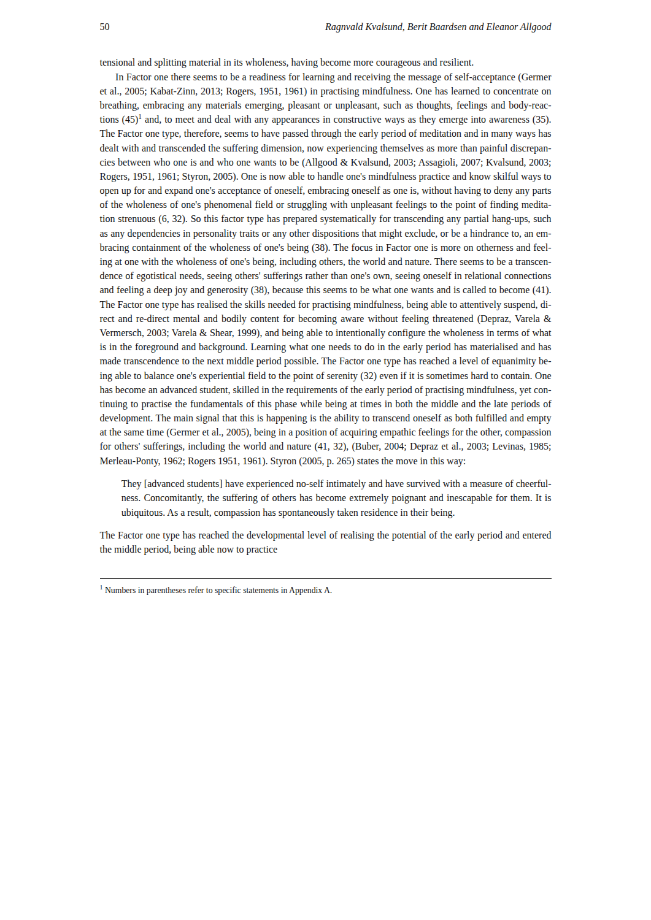50 Ragnvald Kvalsund, Berit Baardsen and Eleanor Allgood
tensional and splitting material in its wholeness, having become more courageous and resilient.
In Factor one there seems to be a readiness for learning and receiving the message of self-acceptance (Germer et al., 2005; Kabat-Zinn, 2013; Rogers, 1951, 1961) in practising mindfulness. One has learned to concentrate on breathing, embracing any materials emerging, pleasant or unpleasant, such as thoughts, feelings and body-reactions (45)1 and, to meet and deal with any appearances in constructive ways as they emerge into awareness (35). The Factor one type, therefore, seems to have passed through the early period of meditation and in many ways has dealt with and transcended the suffering dimension, now experiencing themselves as more than painful discrepancies between who one is and who one wants to be (Allgood & Kvalsund, 2003; Assagioli, 2007; Kvalsund, 2003; Rogers, 1951, 1961; Styron, 2005). One is now able to handle one's mindfulness practice and know skilful ways to open up for and expand one's acceptance of oneself, embracing oneself as one is, without having to deny any parts of the wholeness of one's phenomenal field or struggling with unpleasant feelings to the point of finding meditation strenuous (6, 32). So this factor type has prepared systematically for transcending any partial hang-ups, such as any dependencies in personality traits or any other dispositions that might exclude, or be a hindrance to, an embracing containment of the wholeness of one's being (38). The focus in Factor one is more on otherness and feeling at one with the wholeness of one's being, including others, the world and nature. There seems to be a transcendence of egotistical needs, seeing others' sufferings rather than one's own, seeing oneself in relational connections and feeling a deep joy and generosity (38), because this seems to be what one wants and is called to become (41). The Factor one type has realised the skills needed for practising mindfulness, being able to attentively suspend, direct and re-direct mental and bodily content for becoming aware without feeling threatened (Depraz, Varela & Vermersch, 2003; Varela & Shear, 1999), and being able to intentionally configure the wholeness in terms of what is in the foreground and background. Learning what one needs to do in the early period has materialised and has made transcendence to the next middle period possible. The Factor one type has reached a level of equanimity being able to balance one's experiential field to the point of serenity (32) even if it is sometimes hard to contain. One has become an advanced student, skilled in the requirements of the early period of practising mindfulness, yet continuing to practise the fundamentals of this phase while being at times in both the middle and the late periods of development. The main signal that this is happening is the ability to transcend oneself as both fulfilled and empty at the same time (Germer et al., 2005), being in a position of acquiring empathic feelings for the other, compassion for others' sufferings, including the world and nature (41, 32), (Buber, 2004; Depraz et al., 2003; Levinas, 1985; Merleau-Ponty, 1962; Rogers 1951, 1961). Styron (2005, p. 265) states the move in this way:
They [advanced students] have experienced no-self intimately and have survived with a measure of cheerfulness. Concomitantly, the suffering of others has become extremely poignant and inescapable for them. It is ubiquitous. As a result, compassion has spontaneously taken residence in their being.
The Factor one type has reached the developmental level of realising the potential of the early period and entered the middle period, being able now to practice
1 Numbers in parentheses refer to specific statements in Appendix A.